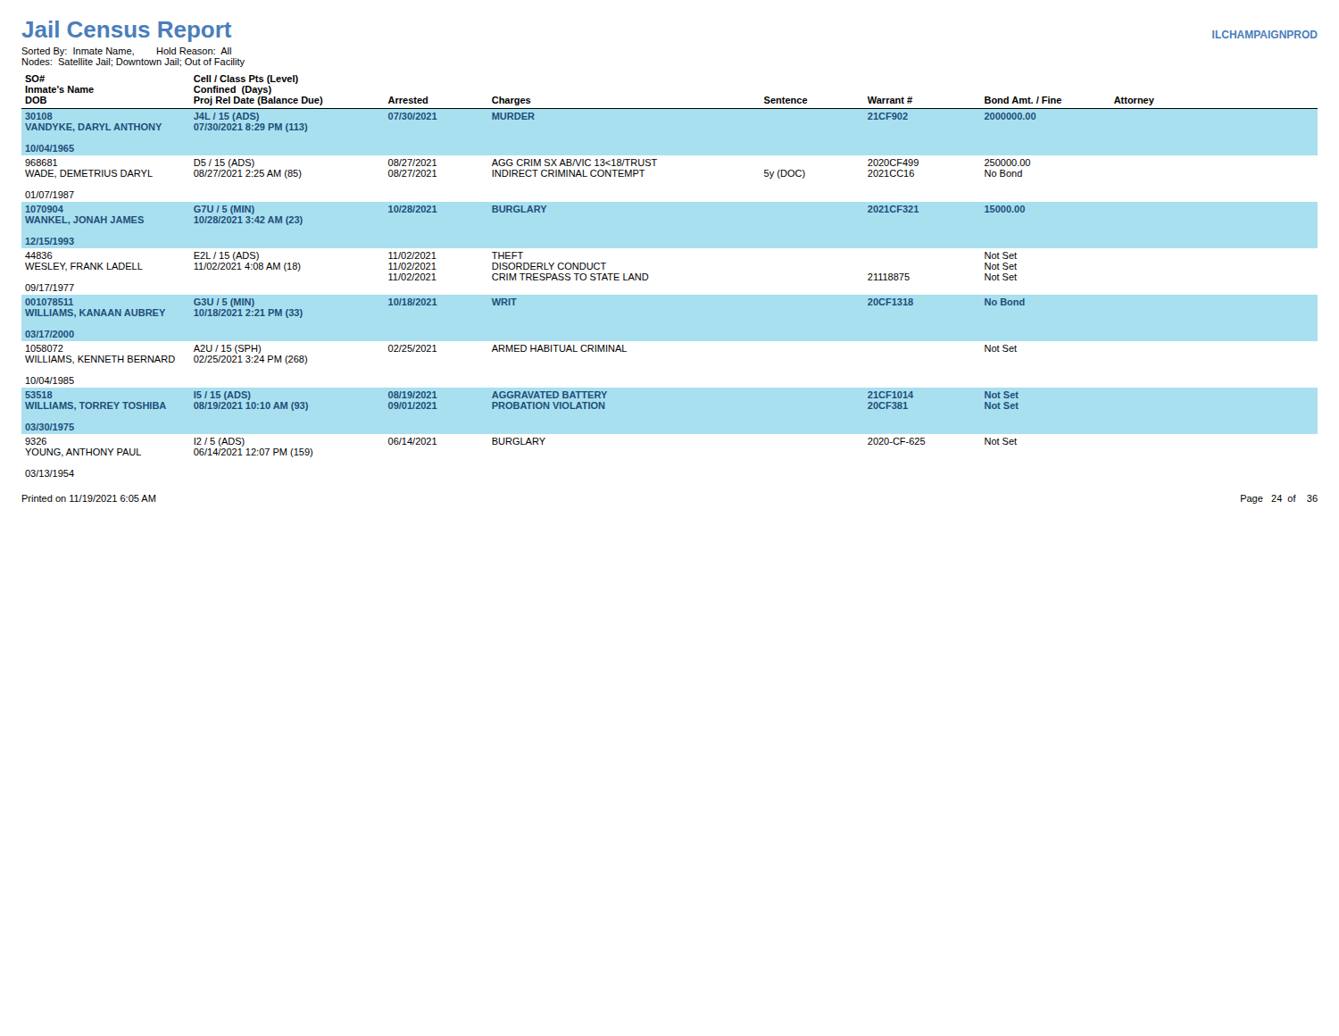ILCHAMPAIGNPROD
Jail Census Report
Sorted By: Inmate Name, Hold Reason: All
Nodes: Satellite Jail; Downtown Jail; Out of Facility
| SO# Inmate's Name DOB | Cell / Class Pts (Level) Confined (Days) Proj Rel Date (Balance Due) | Arrested | Charges | Sentence | Warrant # | Bond Amt. / Fine | Attorney |
| --- | --- | --- | --- | --- | --- | --- | --- |
| 30108 VANDYKE, DARYL ANTHONY 10/04/1965 | J4L / 15 (ADS) 07/30/2021 8:29 PM (113) | 07/30/2021 | MURDER | | 21CF902 | 2000000.00 | |
| 968681 WADE, DEMETRIUS DARYL 01/07/1987 | D5 / 15 (ADS) 08/27/2021 2:25 AM (85) | 08/27/2021 08/27/2021 | AGG CRIM SX AB/VIC 13<18/TRUST INDIRECT CRIMINAL CONTEMPT | 5y (DOC) | 2020CF499 2021CC16 | 250000.00 No Bond | |
| 1070904 WANKEL, JONAH JAMES 12/15/1993 | G7U / 5 (MIN) 10/28/2021 3:42 AM (23) | 10/28/2021 | BURGLARY | | 2021CF321 | 15000.00 | |
| 44836 WESLEY, FRANK LADELL 09/17/1977 | E2L / 15 (ADS) 11/02/2021 4:08 AM (18) | 11/02/2021 11/02/2021 11/02/2021 | THEFT DISORDERLY CONDUCT CRIM TRESPASS TO STATE LAND | | 21118875 | Not Set Not Set Not Set | |
| 001078511 WILLIAMS, KANAAN AUBREY 03/17/2000 | G3U / 5 (MIN) 10/18/2021 2:21 PM (33) | 10/18/2021 | WRIT | | 20CF1318 | No Bond | |
| 1058072 WILLIAMS, KENNETH BERNARD 10/04/1985 | A2U / 15 (SPH) 02/25/2021 3:24 PM (268) | 02/25/2021 | ARMED HABITUAL CRIMINAL | | | Not Set | |
| 53518 WILLIAMS, TORREY TOSHIBA 03/30/1975 | I5 / 15 (ADS) 08/19/2021 10:10 AM (93) | 08/19/2021 09/01/2021 | AGGRAVATED BATTERY PROBATION VIOLATION | | 21CF1014 20CF381 | Not Set Not Set | |
| 9326 YOUNG, ANTHONY PAUL 03/13/1954 | I2 / 5 (ADS) 06/14/2021 12:07 PM (159) | 06/14/2021 | BURGLARY | | 2020-CF-625 | Not Set | |
Printed on 11/19/2021 6:05 AM Page 24 of 36